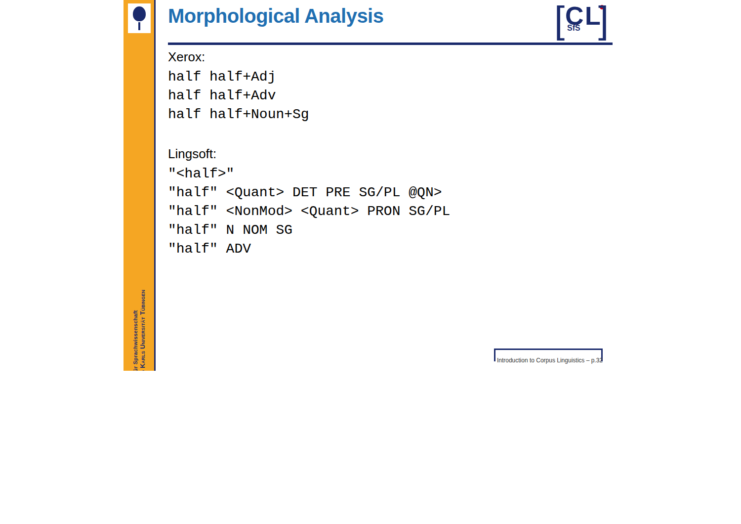Seminar für Sprachwissenschaft
Eberhard Karls Universität Tübingen
Morphological Analysis
[ C L SfS ]
Xerox:
half half+Adj
half half+Adv
half half+Noun+Sg
Lingsoft:
"<half>"
"half" <Quant> DET PRE SG/PL @QN>
"half" <NonMod> <Quant> PRON SG/PL
"half" N NOM SG
"half" ADV
Introduction to Corpus Linguistics – p.32